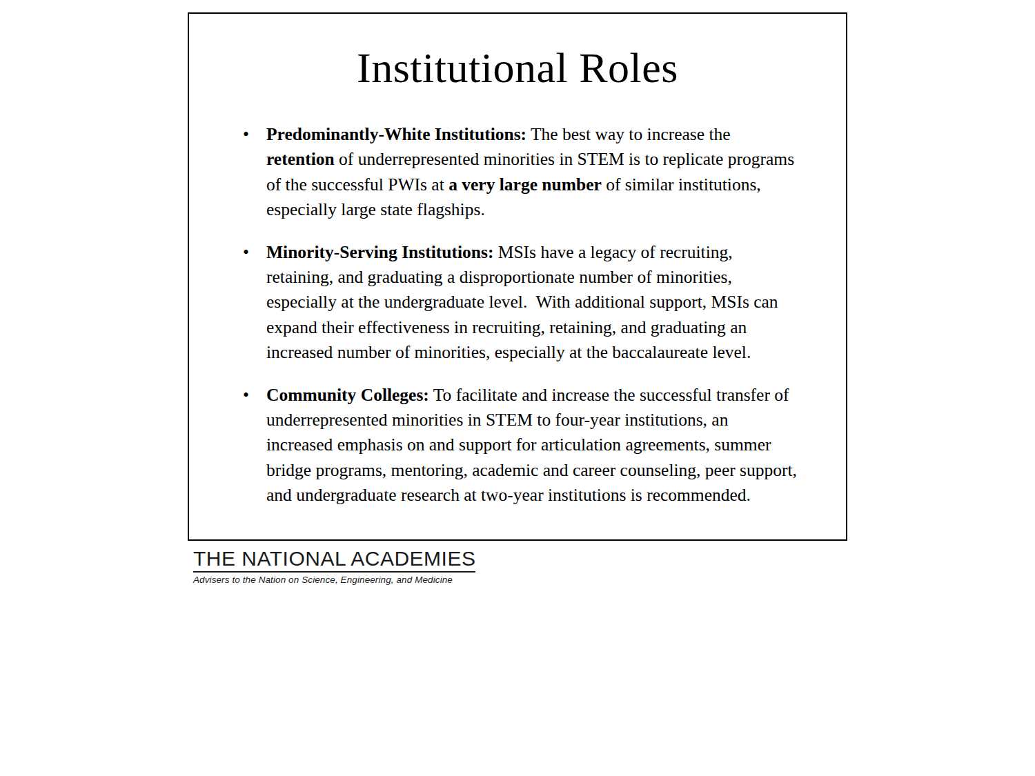Institutional Roles
Predominantly-White Institutions: The best way to increase the retention of underrepresented minorities in STEM is to replicate programs of the successful PWIs at a very large number of similar institutions, especially large state flagships.
Minority-Serving Institutions: MSIs have a legacy of recruiting, retaining, and graduating a disproportionate number of minorities, especially at the undergraduate level. With additional support, MSIs can expand their effectiveness in recruiting, retaining, and graduating an increased number of minorities, especially at the baccalaureate level.
Community Colleges: To facilitate and increase the successful transfer of underrepresented minorities in STEM to four-year institutions, an increased emphasis on and support for articulation agreements, summer bridge programs, mentoring, academic and career counseling, peer support, and undergraduate research at two-year institutions is recommended.
THE NATIONAL ACADEMIES
Advisers to the Nation on Science, Engineering, and Medicine